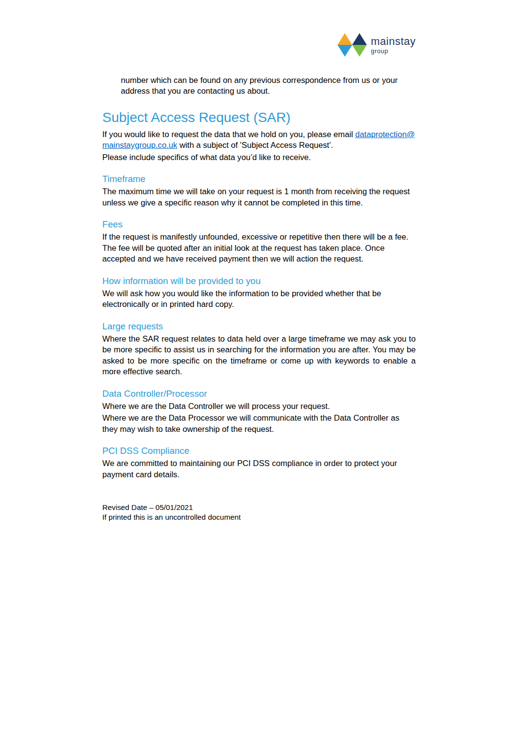mainstay
group
number which can be found on any previous correspondence from us or your address that you are contacting us about.
Subject Access Request (SAR)
If you would like to request the data that we hold on you, please email dataprotection@mainstaygroup.co.uk with a subject of 'Subject Access Request'.
Please include specifics of what data you’d like to receive.
Timeframe
The maximum time we will take on your request is 1 month from receiving the request unless we give a specific reason why it cannot be completed in this time.
Fees
If the request is manifestly unfounded, excessive or repetitive then there will be a fee. The fee will be quoted after an initial look at the request has taken place. Once accepted and we have received payment then we will action the request.
How information will be provided to you
We will ask how you would like the information to be provided whether that be electronically or in printed hard copy.
Large requests
Where the SAR request relates to data held over a large timeframe we may ask you to be more specific to assist us in searching for the information you are after. You may be asked to be more specific on the timeframe or come up with keywords to enable a more effective search.
Data Controller/Processor
Where we are the Data Controller we will process your request.
Where we are the Data Processor we will communicate with the Data Controller as they may wish to take ownership of the request.
PCI DSS Compliance
We are committed to maintaining our PCI DSS compliance in order to protect your payment card details.
Revised Date – 05/01/2021
If printed this is an uncontrolled document